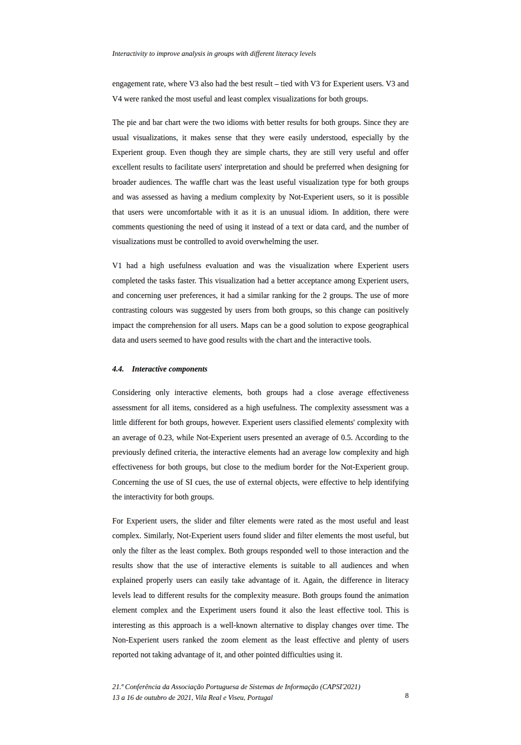Interactivity to improve analysis in groups with different literacy levels
engagement rate, where V3 also had the best result – tied with V3 for Experient users. V3 and V4 were ranked the most useful and least complex visualizations for both groups.
The pie and bar chart were the two idioms with better results for both groups. Since they are usual visualizations, it makes sense that they were easily understood, especially by the Experient group. Even though they are simple charts, they are still very useful and offer excellent results to facilitate users' interpretation and should be preferred when designing for broader audiences. The waffle chart was the least useful visualization type for both groups and was assessed as having a medium complexity by Not-Experient users, so it is possible that users were uncomfortable with it as it is an unusual idiom. In addition, there were comments questioning the need of using it instead of a text or data card, and the number of visualizations must be controlled to avoid overwhelming the user.
V1 had a high usefulness evaluation and was the visualization where Experient users completed the tasks faster. This visualization had a better acceptance among Experient users, and concerning user preferences, it had a similar ranking for the 2 groups. The use of more contrasting colours was suggested by users from both groups, so this change can positively impact the comprehension for all users. Maps can be a good solution to expose geographical data and users seemed to have good results with the chart and the interactive tools.
4.4. Interactive components
Considering only interactive elements, both groups had a close average effectiveness assessment for all items, considered as a high usefulness. The complexity assessment was a little different for both groups, however. Experient users classified elements' complexity with an average of 0.23, while Not-Experient users presented an average of 0.5. According to the previously defined criteria, the interactive elements had an average low complexity and high effectiveness for both groups, but close to the medium border for the Not-Experient group. Concerning the use of SI cues, the use of external objects, were effective to help identifying the interactivity for both groups.
For Experient users, the slider and filter elements were rated as the most useful and least complex. Similarly, Not-Experient users found slider and filter elements the most useful, but only the filter as the least complex. Both groups responded well to those interaction and the results show that the use of interactive elements is suitable to all audiences and when explained properly users can easily take advantage of it. Again, the difference in literacy levels lead to different results for the complexity measure. Both groups found the animation element complex and the Experiment users found it also the least effective tool. This is interesting as this approach is a well-known alternative to display changes over time. The Non-Experient users ranked the zoom element as the least effective and plenty of users reported not taking advantage of it, and other pointed difficulties using it.
21.ª Conferência da Associação Portuguesa de Sistemas de Informação (CAPSI'2021)
13 a 16 de outubro de 2021, Vila Real e Viseu, Portugal
8